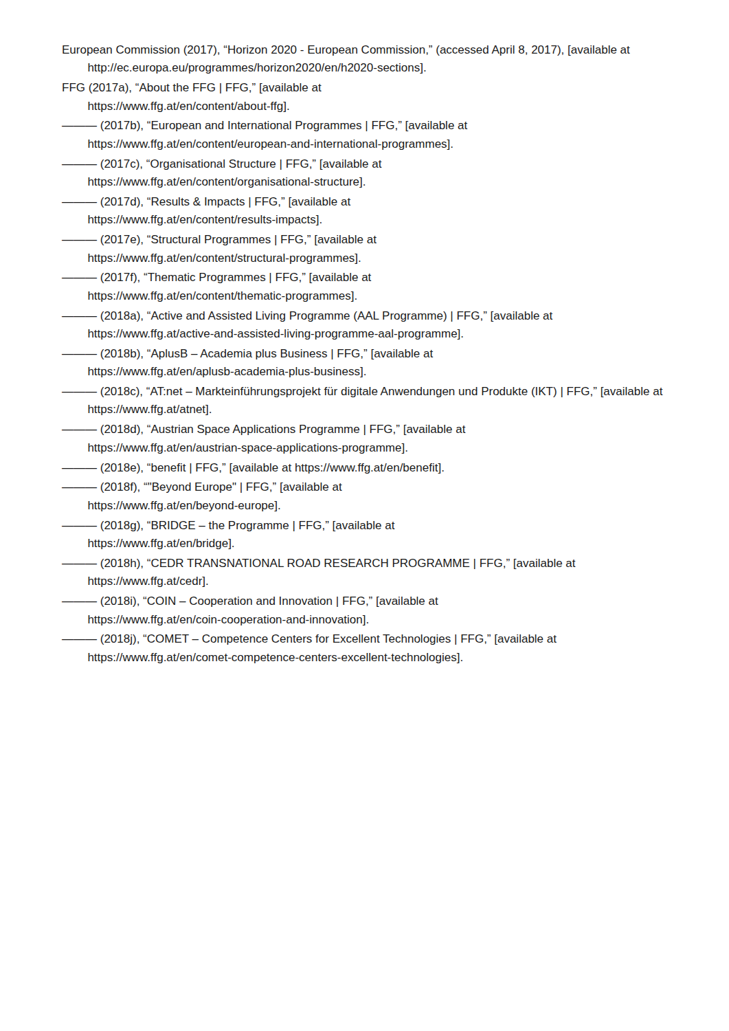European Commission (2017), “Horizon 2020 - European Commission,” (accessed April 8, 2017), [available at
http://ec.europa.eu/programmes/horizon2020/en/h2020-sections].
FFG (2017a), “About the FFG | FFG,” [available at
https://www.ffg.at/en/content/about-ffg].
——— (2017b), “European and International Programmes | FFG,” [available at
https://www.ffg.at/en/content/european-and-international-programmes].
——— (2017c), “Organisational Structure | FFG,” [available at
https://www.ffg.at/en/content/organisational-structure].
——— (2017d), “Results & Impacts | FFG,” [available at
https://www.ffg.at/en/content/results-impacts].
——— (2017e), “Structural Programmes | FFG,” [available at
https://www.ffg.at/en/content/structural-programmes].
——— (2017f), “Thematic Programmes | FFG,” [available at
https://www.ffg.at/en/content/thematic-programmes].
——— (2018a), “Active and Assisted Living Programme (AAL Programme) | FFG,” [available at https://www.ffg.at/active-and-assisted-living-programme-aal-programme].
——— (2018b), “AplusB – Academia plus Business | FFG,” [available at
https://www.ffg.at/en/aplusb-academia-plus-business].
——— (2018c), “AT:net – Markteinführungsprojekt für digitale Anwendungen und Produkte (IKT) | FFG,” [available at https://www.ffg.at/atnet].
——— (2018d), “Austrian Space Applications Programme | FFG,” [available at
https://www.ffg.at/en/austrian-space-applications-programme].
——— (2018e), “benefit | FFG,” [available at https://www.ffg.at/en/benefit].
——— (2018f), “"Beyond Europe" | FFG,” [available at
https://www.ffg.at/en/beyond-europe].
——— (2018g), “BRIDGE – the Programme | FFG,” [available at
https://www.ffg.at/en/bridge].
——— (2018h), “CEDR TRANSNATIONAL ROAD RESEARCH PROGRAMME | FFG,” [available at https://www.ffg.at/cedr].
——— (2018i), “COIN – Cooperation and Innovation | FFG,” [available at
https://www.ffg.at/en/coin-cooperation-and-innovation].
——— (2018j), “COMET – Competence Centers for Excellent Technologies | FFG,” [available at https://www.ffg.at/en/comet-competence-centers-excellent-technologies].